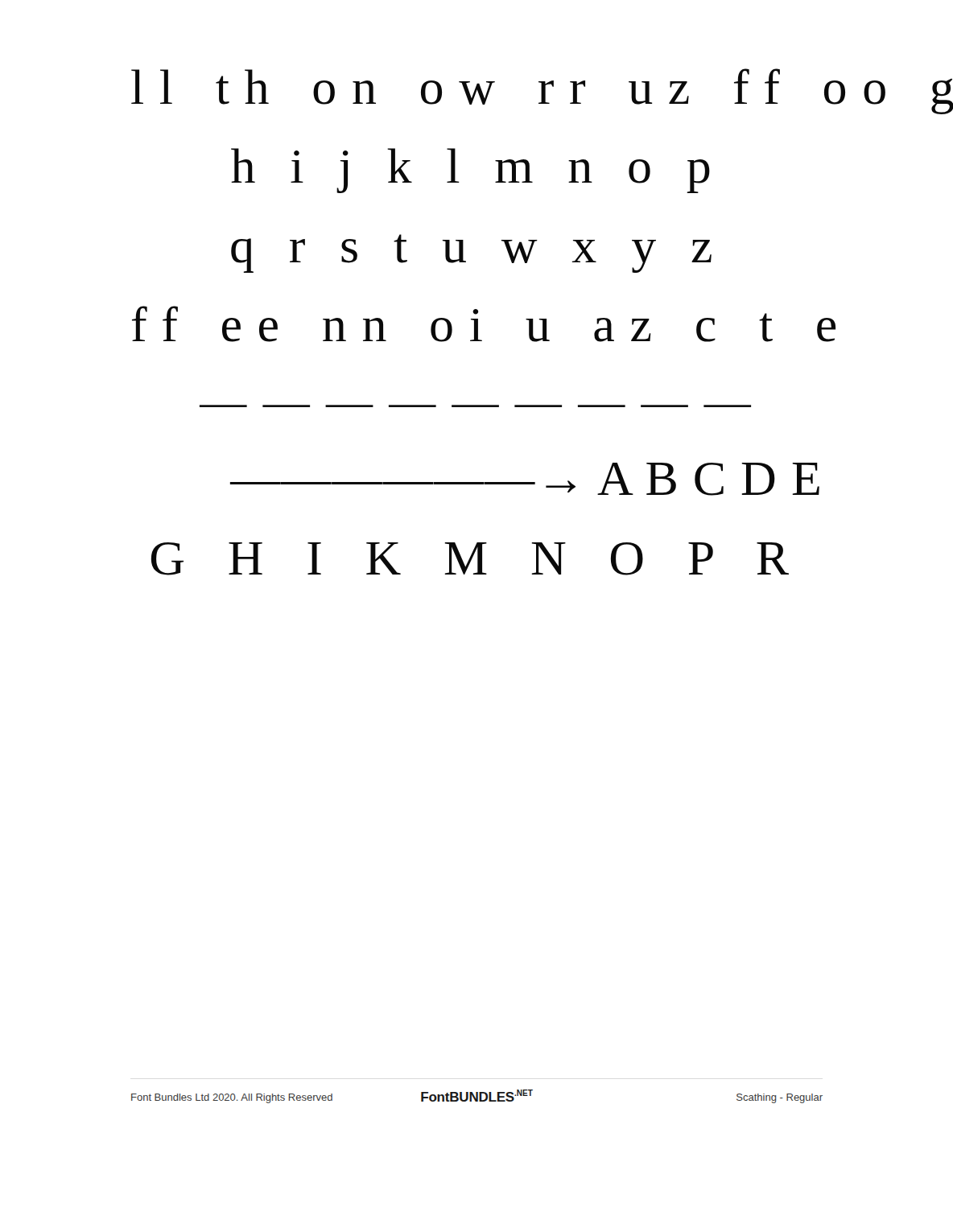ll th on ow rr uz ff oo g
h i j k l m n o p
q r s t u w x y z
ff ee nn oi u az c t e
— — — — — — — — —
——————→ A B C D E
G H I K M N O P R
Font Bundles Ltd 2020. All Rights Reserved
FontBUNDLES.NET
Scathing - Regular